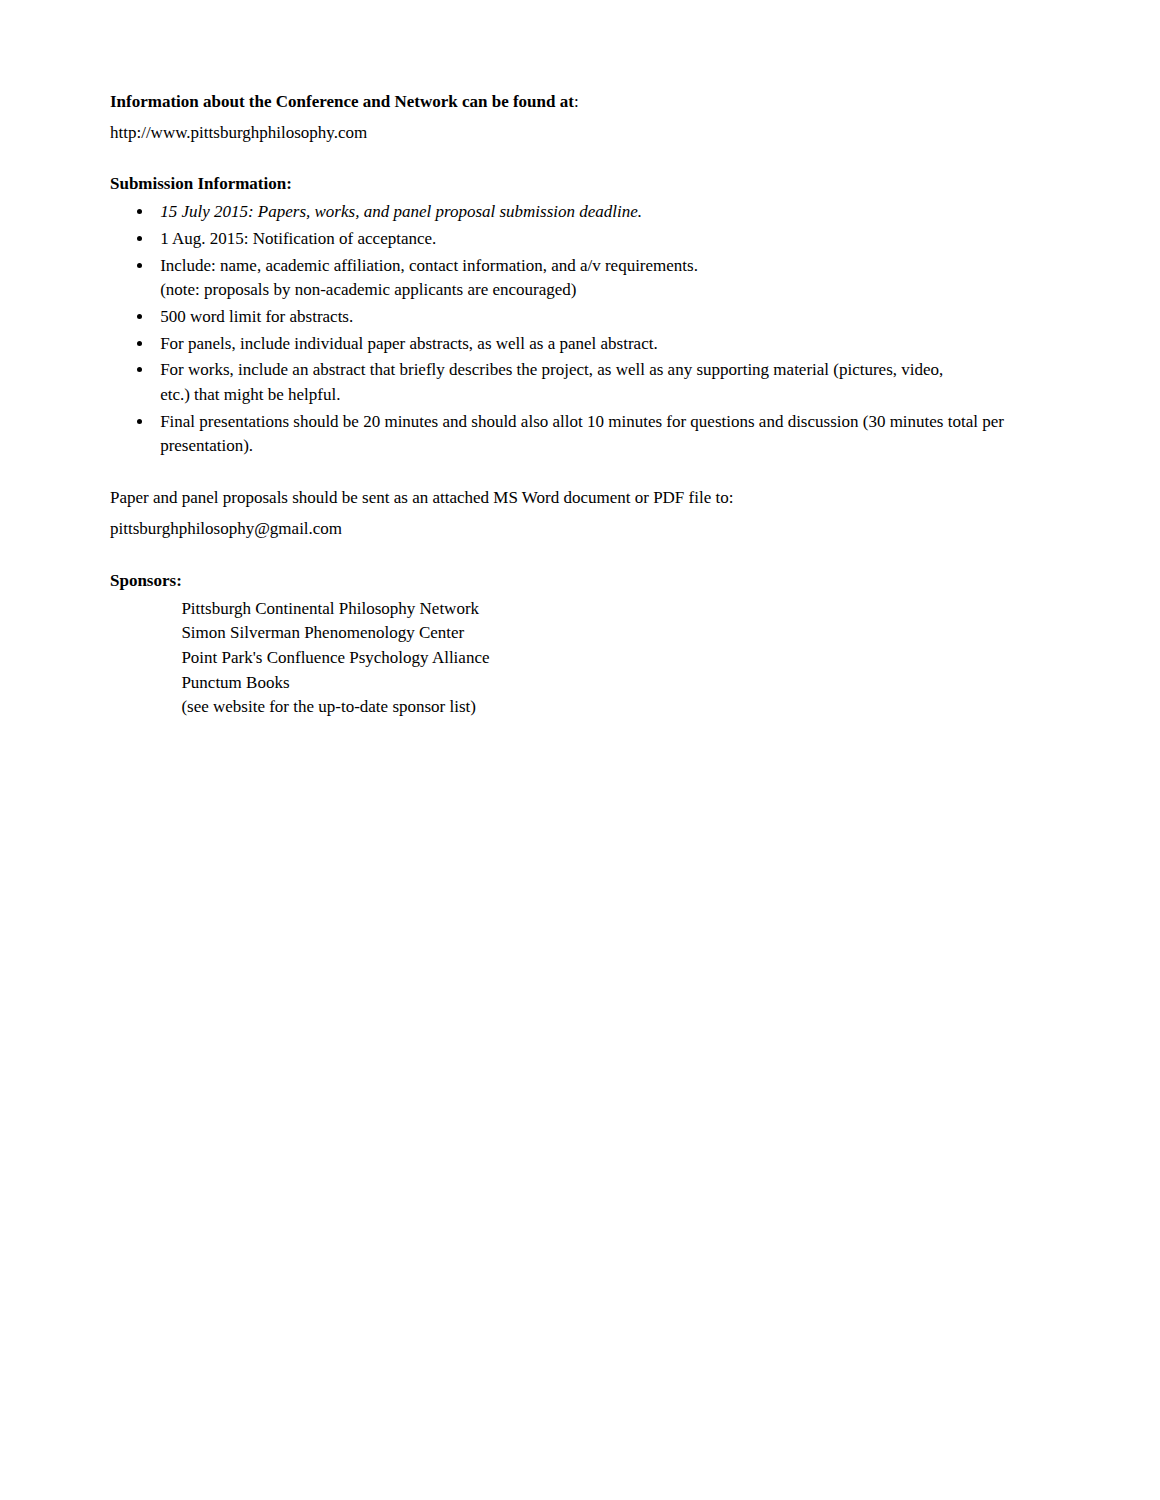Information about the Conference and Network can be found at:
http://www.pittsburghphilosophy.com
Submission Information:
15 July 2015: Papers, works, and panel proposal submission deadline.
1 Aug. 2015: Notification of acceptance.
Include: name, academic affiliation, contact information, and a/v requirements. (note: proposals by non-academic applicants are encouraged)
500 word limit for abstracts.
For panels, include individual paper abstracts, as well as a panel abstract.
For works, include an abstract that briefly describes the project, as well as any supporting material (pictures, video,
etc.) that might be helpful.
Final presentations should be 20 minutes and should also allot 10 minutes for questions and discussion (30 minutes total per presentation).
Paper and panel proposals should be sent as an attached MS Word document or PDF file to:
pittsburghphilosophy@gmail.com
Sponsors:
Pittsburgh Continental Philosophy Network
Simon Silverman Phenomenology Center
Point Park's Confluence Psychology Alliance
Punctum Books
(see website for the up-to-date sponsor list)